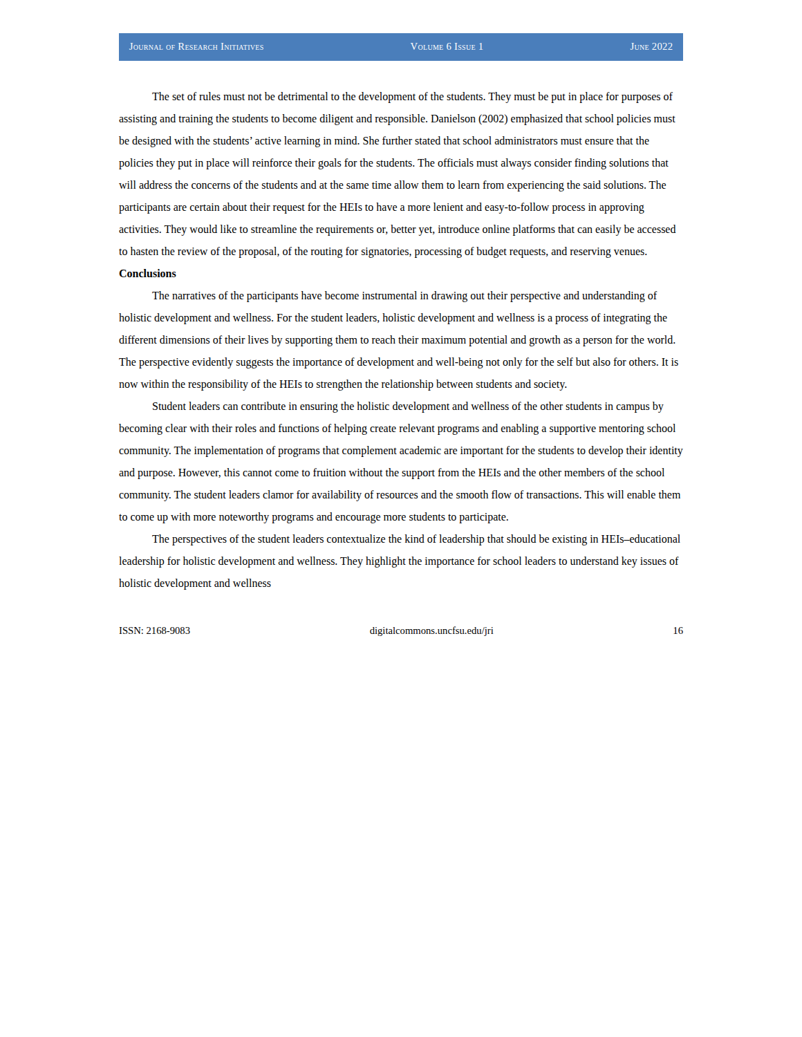Journal of Research Initiatives Volume 6 Issue 1 June 2022
The set of rules must not be detrimental to the development of the students. They must be put in place for purposes of assisting and training the students to become diligent and responsible. Danielson (2002) emphasized that school policies must be designed with the students’ active learning in mind. She further stated that school administrators must ensure that the policies they put in place will reinforce their goals for the students. The officials must always consider finding solutions that will address the concerns of the students and at the same time allow them to learn from experiencing the said solutions. The participants are certain about their request for the HEIs to have a more lenient and easy-to-follow process in approving activities. They would like to streamline the requirements or, better yet, introduce online platforms that can easily be accessed to hasten the review of the proposal, of the routing for signatories, processing of budget requests, and reserving venues.
Conclusions
The narratives of the participants have become instrumental in drawing out their perspective and understanding of holistic development and wellness. For the student leaders, holistic development and wellness is a process of integrating the different dimensions of their lives by supporting them to reach their maximum potential and growth as a person for the world. The perspective evidently suggests the importance of development and well-being not only for the self but also for others. It is now within the responsibility of the HEIs to strengthen the relationship between students and society.
Student leaders can contribute in ensuring the holistic development and wellness of the other students in campus by becoming clear with their roles and functions of helping create relevant programs and enabling a supportive mentoring school community. The implementation of programs that complement academic are important for the students to develop their identity and purpose. However, this cannot come to fruition without the support from the HEIs and the other members of the school community. The student leaders clamor for availability of resources and the smooth flow of transactions. This will enable them to come up with more noteworthy programs and encourage more students to participate.
The perspectives of the student leaders contextualize the kind of leadership that should be existing in HEIs–educational leadership for holistic development and wellness. They highlight the importance for school leaders to understand key issues of holistic development and wellness
ISSN: 2168-9083 digitalcommons.uncfsu.edu/jri 16